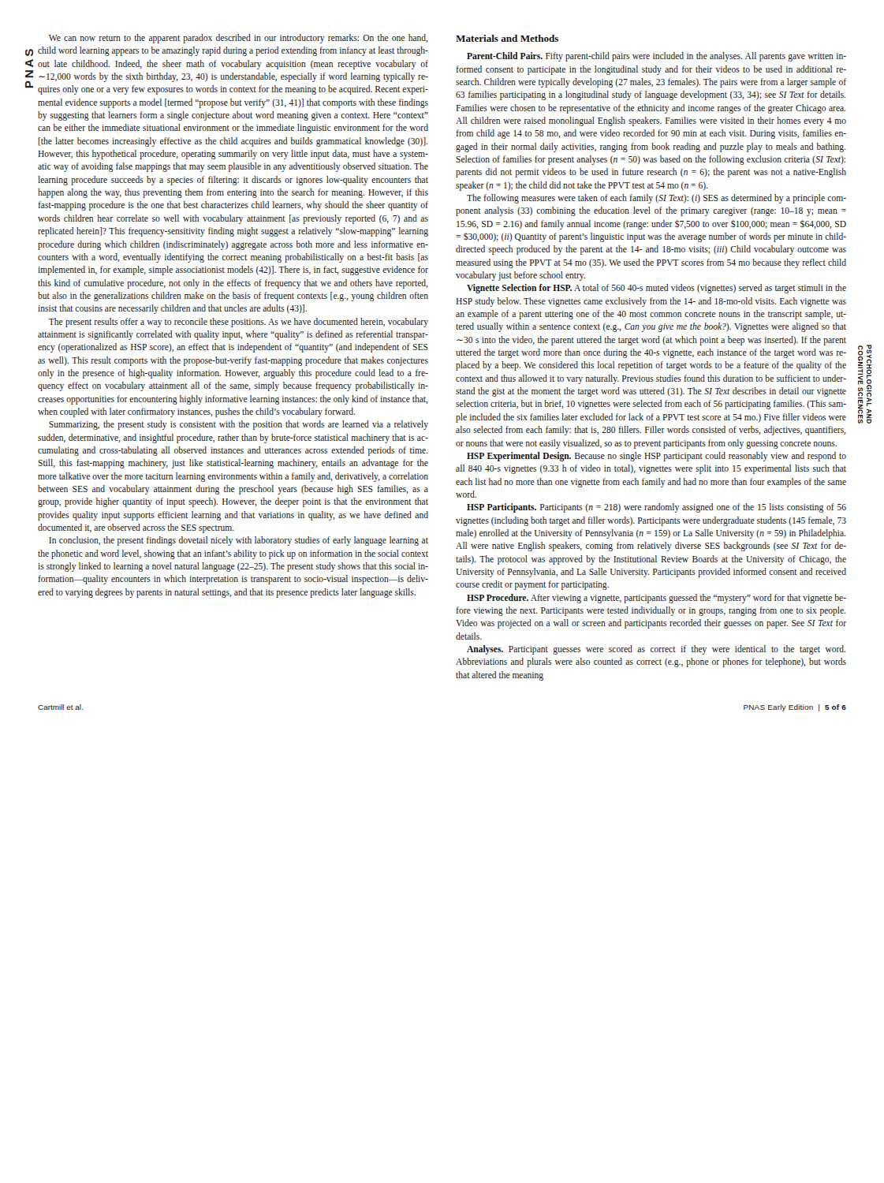PNAS
PSYCHOLOGICAL AND
COGNITIVE SCIENCES
We can now return to the apparent paradox described in our introductory remarks: On the one hand, child word learning appears to be amazingly rapid during a period extending from infancy at least throughout late childhood. Indeed, the sheer math of vocabulary acquisition (mean receptive vocabulary of ∼12,000 words by the sixth birthday, 23, 40) is understandable, especially if word learning typically requires only one or a very few exposures to words in context for the meaning to be acquired. Recent experimental evidence supports a model [termed “propose but verify” (31, 41)] that comports with these findings by suggesting that learners form a single conjecture about word meaning given a context. Here “context” can be either the immediate situational environment or the immediate linguistic environment for the word [the latter becomes increasingly effective as the child acquires and builds grammatical knowledge (30)]. However, this hypothetical procedure, operating summarily on very little input data, must have a systematic way of avoiding false mappings that may seem plausible in any adventitiously observed situation. The learning procedure succeeds by a species of filtering: it discards or ignores low-quality encounters that happen along the way, thus preventing them from entering into the search for meaning. However, if this fast-mapping procedure is the one that best characterizes child learners, why should the sheer quantity of words children hear correlate so well with vocabulary attainment [as previously reported (6, 7) and as replicated herein]? This frequency-sensitivity finding might suggest a relatively “slow-mapping” learning procedure during which children (indiscriminately) aggregate across both more and less informative encounters with a word, eventually identifying the correct meaning probabilistically on a best-fit basis [as implemented in, for example, simple associationist models (42)]. There is, in fact, suggestive evidence for this kind of cumulative procedure, not only in the effects of frequency that we and others have reported, but also in the generalizations children make on the basis of frequent contexts [e.g., young children often insist that cousins are necessarily children and that uncles are adults (43)].
The present results offer a way to reconcile these positions. As we have documented herein, vocabulary attainment is significantly correlated with quality input, where “quality” is defined as referential transparency (operationalized as HSP score), an effect that is independent of “quantity” (and independent of SES as well). This result comports with the propose-but-verify fast-mapping procedure that makes conjectures only in the presence of high-quality information. However, arguably this procedure could lead to a frequency effect on vocabulary attainment all of the same, simply because frequency probabilistically increases opportunities for encountering highly informative learning instances: the only kind of instance that, when coupled with later confirmatory instances, pushes the child’s vocabulary forward.
Summarizing, the present study is consistent with the position that words are learned via a relatively sudden, determinative, and insightful procedure, rather than by brute-force statistical machinery that is accumulating and cross-tabulating all observed instances and utterances across extended periods of time. Still, this fast-mapping machinery, just like statistical-learning machinery, entails an advantage for the more talkative over the more taciturn learning environments within a family and, derivatively, a correlation between SES and vocabulary attainment during the preschool years (because high SES families, as a group, provide higher quantity of input speech). However, the deeper point is that the environment that provides quality input supports efficient learning and that variations in quality, as we have defined and documented it, are observed across the SES spectrum.
In conclusion, the present findings dovetail nicely with laboratory studies of early language learning at the phonetic and word level, showing that an infant’s ability to pick up on information in the social context is strongly linked to learning a novel natural language (22–25). The present study shows that this social information—quality encounters in which interpretation is transparent to socio-visual inspection—is delivered to varying degrees by parents in natural settings, and that its presence predicts later language skills.
Materials and Methods
Parent-Child Pairs. Fifty parent-child pairs were included in the analyses. All parents gave written informed consent to participate in the longitudinal study and for their videos to be used in additional research. Children were typically developing (27 males, 23 females). The pairs were from a larger sample of 63 families participating in a longitudinal study of language development (33, 34); see SI Text for details. Families were chosen to be representative of the ethnicity and income ranges of the greater Chicago area. All children were raised monolingual English speakers. Families were visited in their homes every 4 mo from child age 14 to 58 mo, and were video recorded for 90 min at each visit. During visits, families engaged in their normal daily activities, ranging from book reading and puzzle play to meals and bathing. Selection of families for present analyses (n = 50) was based on the following exclusion criteria (SI Text): parents did not permit videos to be used in future research (n = 6); the parent was not a native-English speaker (n = 1); the child did not take the PPVT test at 54 mo (n = 6).
The following measures were taken of each family (SI Text): (i) SES as determined by a principle component analysis (33) combining the education level of the primary caregiver (range: 10–18 y; mean = 15.96, SD = 2.16) and family annual income (range: under $7,500 to over $100,000; mean = $64,000, SD = $30,000); (ii) Quantity of parent’s linguistic input was the average number of words per minute in child-directed speech produced by the parent at the 14- and 18-mo visits; (iii) Child vocabulary outcome was measured using the PPVT at 54 mo (35). We used the PPVT scores from 54 mo because they reflect child vocabulary just before school entry.
Vignette Selection for HSP. A total of 560 40-s muted videos (vignettes) served as target stimuli in the HSP study below. These vignettes came exclusively from the 14- and 18-mo-old visits. Each vignette was an example of a parent uttering one of the 40 most common concrete nouns in the transcript sample, uttered usually within a sentence context (e.g., Can you give me the book?). Vignettes were aligned so that ∼30 s into the video, the parent uttered the target word (at which point a beep was inserted). If the parent uttered the target word more than once during the 40-s vignette, each instance of the target word was replaced by a beep. We considered this local repetition of target words to be a feature of the quality of the context and thus allowed it to vary naturally. Previous studies found this duration to be sufficient to understand the gist at the moment the target word was uttered (31). The SI Text describes in detail our vignette selection criteria, but in brief, 10 vignettes were selected from each of 56 participating families. (This sample included the six families later excluded for lack of a PPVT test score at 54 mo.) Five filler videos were also selected from each family: that is, 280 fillers. Filler words consisted of verbs, adjectives, quantifiers, or nouns that were not easily visualized, so as to prevent participants from only guessing concrete nouns.
HSP Experimental Design. Because no single HSP participant could reasonably view and respond to all 840 40-s vignettes (9.33 h of video in total), vignettes were split into 15 experimental lists such that each list had no more than one vignette from each family and had no more than four examples of the same word.
HSP Participants. Participants (n = 218) were randomly assigned one of the 15 lists consisting of 56 vignettes (including both target and filler words). Participants were undergraduate students (145 female, 73 male) enrolled at the University of Pennsylvania (n = 159) or La Salle University (n = 59) in Philadelphia. All were native English speakers, coming from relatively diverse SES backgrounds (see SI Text for details). The protocol was approved by the Institutional Review Boards at the University of Chicago, the University of Pennsylvania, and La Salle University. Participants provided informed consent and received course credit or payment for participating.
HSP Procedure. After viewing a vignette, participants guessed the “mystery” word for that vignette before viewing the next. Participants were tested individually or in groups, ranging from one to six people. Video was projected on a wall or screen and participants recorded their guesses on paper. See SI Text for details.
Analyses. Participant guesses were scored as correct if they were identical to the target word. Abbreviations and plurals were also counted as correct (e.g., phone or phones for telephone), but words that altered the meaning
Cartmill et al.
PNAS Early Edition | 5 of 6